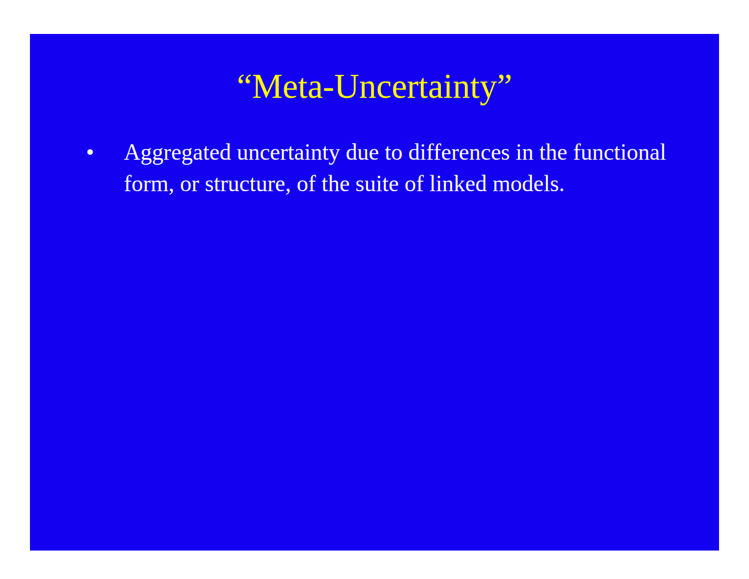“Meta-Uncertainty”
Aggregated uncertainty due to differences in the functional form, or structure, of the suite of linked models.